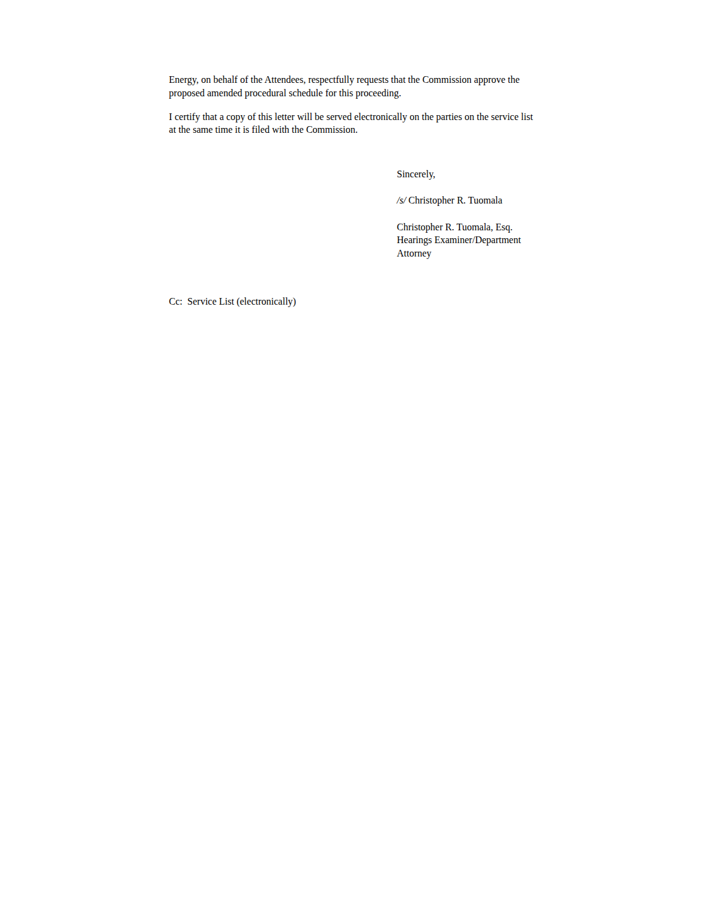Energy, on behalf of the Attendees, respectfully requests that the Commission approve the proposed amended procedural schedule for this proceeding.
I certify that a copy of this letter will be served electronically on the parties on the service list at the same time it is filed with the Commission.
Sincerely,
/s/ Christopher R. Tuomala
Christopher R. Tuomala, Esq.
Hearings Examiner/Department Attorney
Cc: Service List (electronically)